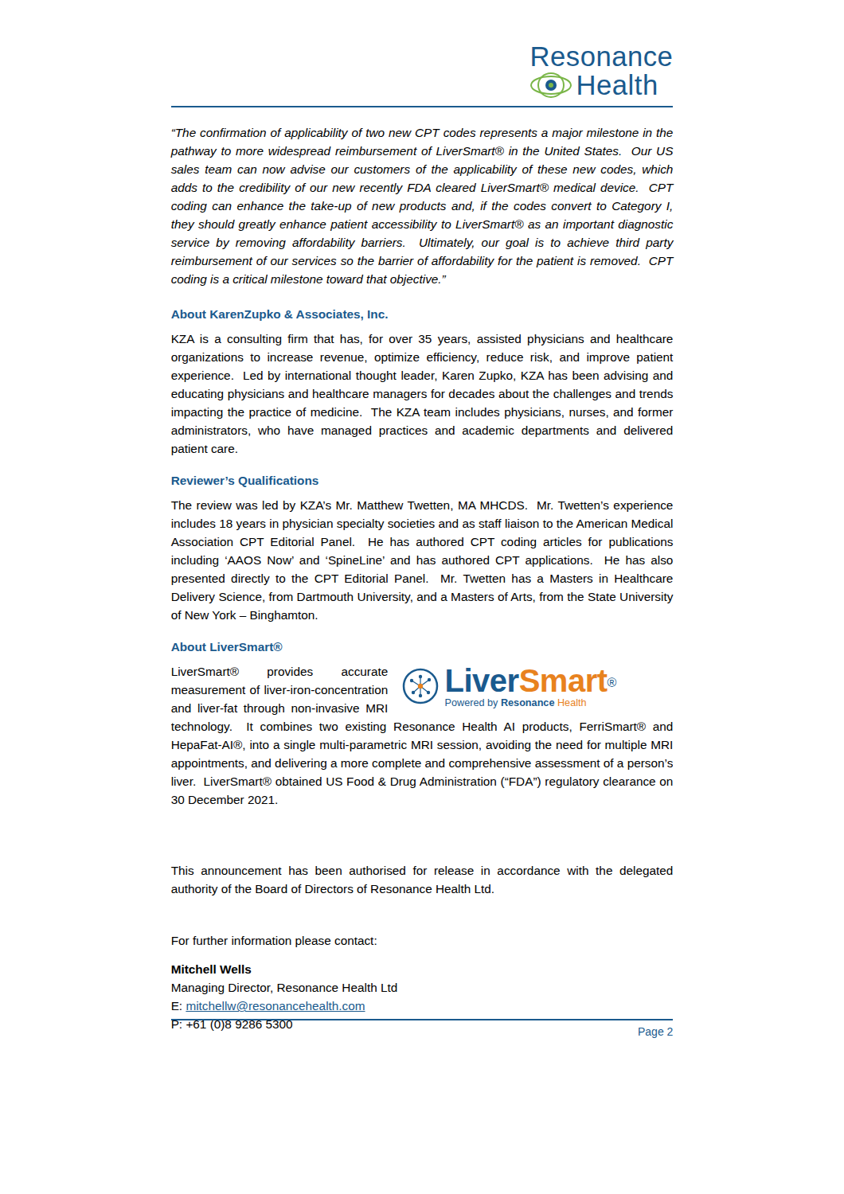Resonance
Health
“The confirmation of applicability of two new CPT codes represents a major milestone in the pathway to more widespread reimbursement of LiverSmart® in the United States. Our US sales team can now advise our customers of the applicability of these new codes, which adds to the credibility of our new recently FDA cleared LiverSmart® medical device. CPT coding can enhance the take-up of new products and, if the codes convert to Category I, they should greatly enhance patient accessibility to LiverSmart® as an important diagnostic service by removing affordability barriers. Ultimately, our goal is to achieve third party reimbursement of our services so the barrier of affordability for the patient is removed. CPT coding is a critical milestone toward that objective.”
About KarenZupko & Associates, Inc.
KZA is a consulting firm that has, for over 35 years, assisted physicians and healthcare organizations to increase revenue, optimize efficiency, reduce risk, and improve patient experience. Led by international thought leader, Karen Zupko, KZA has been advising and educating physicians and healthcare managers for decades about the challenges and trends impacting the practice of medicine. The KZA team includes physicians, nurses, and former administrators, who have managed practices and academic departments and delivered patient care.
Reviewer’s Qualifications
The review was led by KZA’s Mr. Matthew Twetten, MA MHCDS. Mr. Twetten’s experience includes 18 years in physician specialty societies and as staff liaison to the American Medical Association CPT Editorial Panel. He has authored CPT coding articles for publications including ‘AAOS Now’ and ‘SpineLine’ and has authored CPT applications. He has also presented directly to the CPT Editorial Panel. Mr. Twetten has a Masters in Healthcare Delivery Science, from Dartmouth University, and a Masters of Arts, from the State University of New York – Binghamton.
About LiverSmart®
Liver Smart®
Powered by Resonance Health
LiverSmart® provides accurate measurement of liver-iron-concentration and liver-fat through non-invasive MRI technology. It combines two existing Resonance Health AI products, FerriSmart® and HepaFat-AI®, into a single multi-parametric MRI session, avoiding the need for multiple MRI appointments, and delivering a more complete and comprehensive assessment of a person’s liver. LiverSmart® obtained US Food & Drug Administration (“FDA”) regulatory clearance on 30 December 2021.
This announcement has been authorised for release in accordance with the delegated authority of the Board of Directors of Resonance Health Ltd.
For further information please contact:
Mitchell Wells
Managing Director, Resonance Health Ltd
E: mitchellw@resonancehealth.com
P: +61 (0)8 9286 5300
Page 2